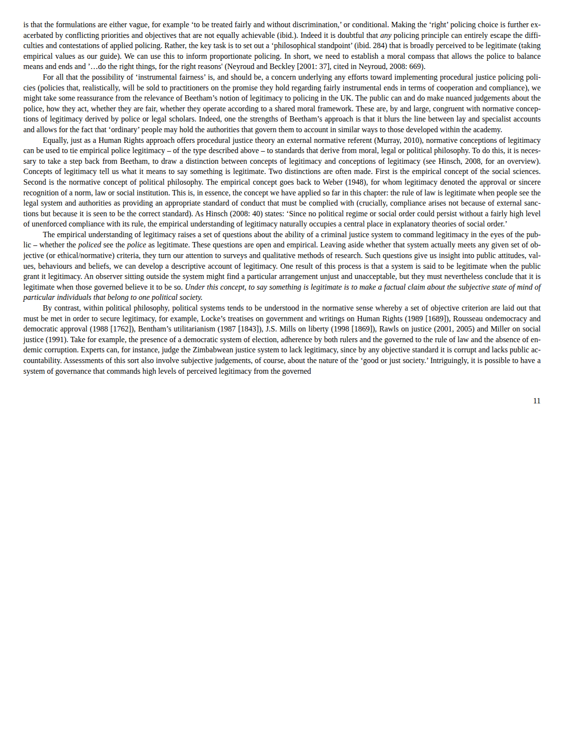is that the formulations are either vague, for example ‘to be treated fairly and without discrimination,’ or conditional. Making the ‘right’ policing choice is further exacerbated by conflicting priorities and objectives that are not equally achievable (ibid.). Indeed it is doubtful that any policing principle can entirely escape the difficulties and contestations of applied policing. Rather, the key task is to set out a ‘philosophical standpoint’ (ibid. 284) that is broadly perceived to be legitimate (taking empirical values as our guide). We can use this to inform proportionate policing. In short, we need to establish a moral compass that allows the police to balance means and ends and ’…do the right things, for the right reasons' (Neyroud and Beckley [2001: 37], cited in Neyroud, 2008: 669).
For all that the possibility of ‘instrumental fairness’ is, and should be, a concern underlying any efforts toward implementing procedural justice policing policies (policies that, realistically, will be sold to practitioners on the promise they hold regarding fairly instrumental ends in terms of cooperation and compliance), we might take some reassurance from the relevance of Beetham’s notion of legitimacy to policing in the UK. The public can and do make nuanced judgements about the police, how they act, whether they are fair, whether they operate according to a shared moral framework. These are, by and large, congruent with normative conceptions of legitimacy derived by police or legal scholars. Indeed, one the strengths of Beetham’s approach is that it blurs the line between lay and specialist accounts and allows for the fact that ‘ordinary’ people may hold the authorities that govern them to account in similar ways to those developed within the academy.
Equally, just as a Human Rights approach offers procedural justice theory an external normative referent (Murray, 2010), normative conceptions of legitimacy can be used to tie empirical police legitimacy – of the type described above – to standards that derive from moral, legal or political philosophy. To do this, it is necessary to take a step back from Beetham, to draw a distinction between concepts of legitimacy and conceptions of legitimacy (see Hinsch, 2008, for an overview). Concepts of legitimacy tell us what it means to say something is legitimate. Two distinctions are often made. First is the empirical concept of the social sciences. Second is the normative concept of political philosophy. The empirical concept goes back to Weber (1948), for whom legitimacy denoted the approval or sincere recognition of a norm, law or social institution. This is, in essence, the concept we have applied so far in this chapter: the rule of law is legitimate when people see the legal system and authorities as providing an appropriate standard of conduct that must be complied with (crucially, compliance arises not because of external sanctions but because it is seen to be the correct standard). As Hinsch (2008: 40) states: ‘Since no political regime or social order could persist without a fairly high level of unenforced compliance with its rule, the empirical understanding of legitimacy naturally occupies a central place in explanatory theories of social order.’
The empirical understanding of legitimacy raises a set of questions about the ability of a criminal justice system to command legitimacy in the eyes of the public – whether the policed see the police as legitimate. These questions are open and empirical. Leaving aside whether that system actually meets any given set of objective (or ethical/normative) criteria, they turn our attention to surveys and qualitative methods of research. Such questions give us insight into public attitudes, values, behaviours and beliefs, we can develop a descriptive account of legitimacy. One result of this process is that a system is said to be legitimate when the public grant it legitimacy. An observer sitting outside the system might find a particular arrangement unjust and unacceptable, but they must nevertheless conclude that it is legitimate when those governed believe it to be so. Under this concept, to say something is legitimate is to make a factual claim about the subjective state of mind of particular individuals that belong to one political society.
By contrast, within political philosophy, political systems tends to be understood in the normative sense whereby a set of objective criterion are laid out that must be met in order to secure legitimacy, for example, Locke’s treatises on government and writings on Human Rights (1989 [1689]), Rousseau ondemocracy and democratic approval (1988 [1762]), Bentham’s utilitarianism (1987 [1843]), J.S. Mills on liberty (1998 [1869]), Rawls on justice (2001, 2005) and Miller on social justice (1991). Take for example, the presence of a democratic system of election, adherence by both rulers and the governed to the rule of law and the absence of endemic corruption. Experts can, for instance, judge the Zimbabwean justice system to lack legitimacy, since by any objective standard it is corrupt and lacks public accountability. Assessments of this sort also involve subjective judgements, of course, about the nature of the ‘good or just society.’ Intriguingly, it is possible to have a system of governance that commands high levels of perceived legitimacy from the governed
11